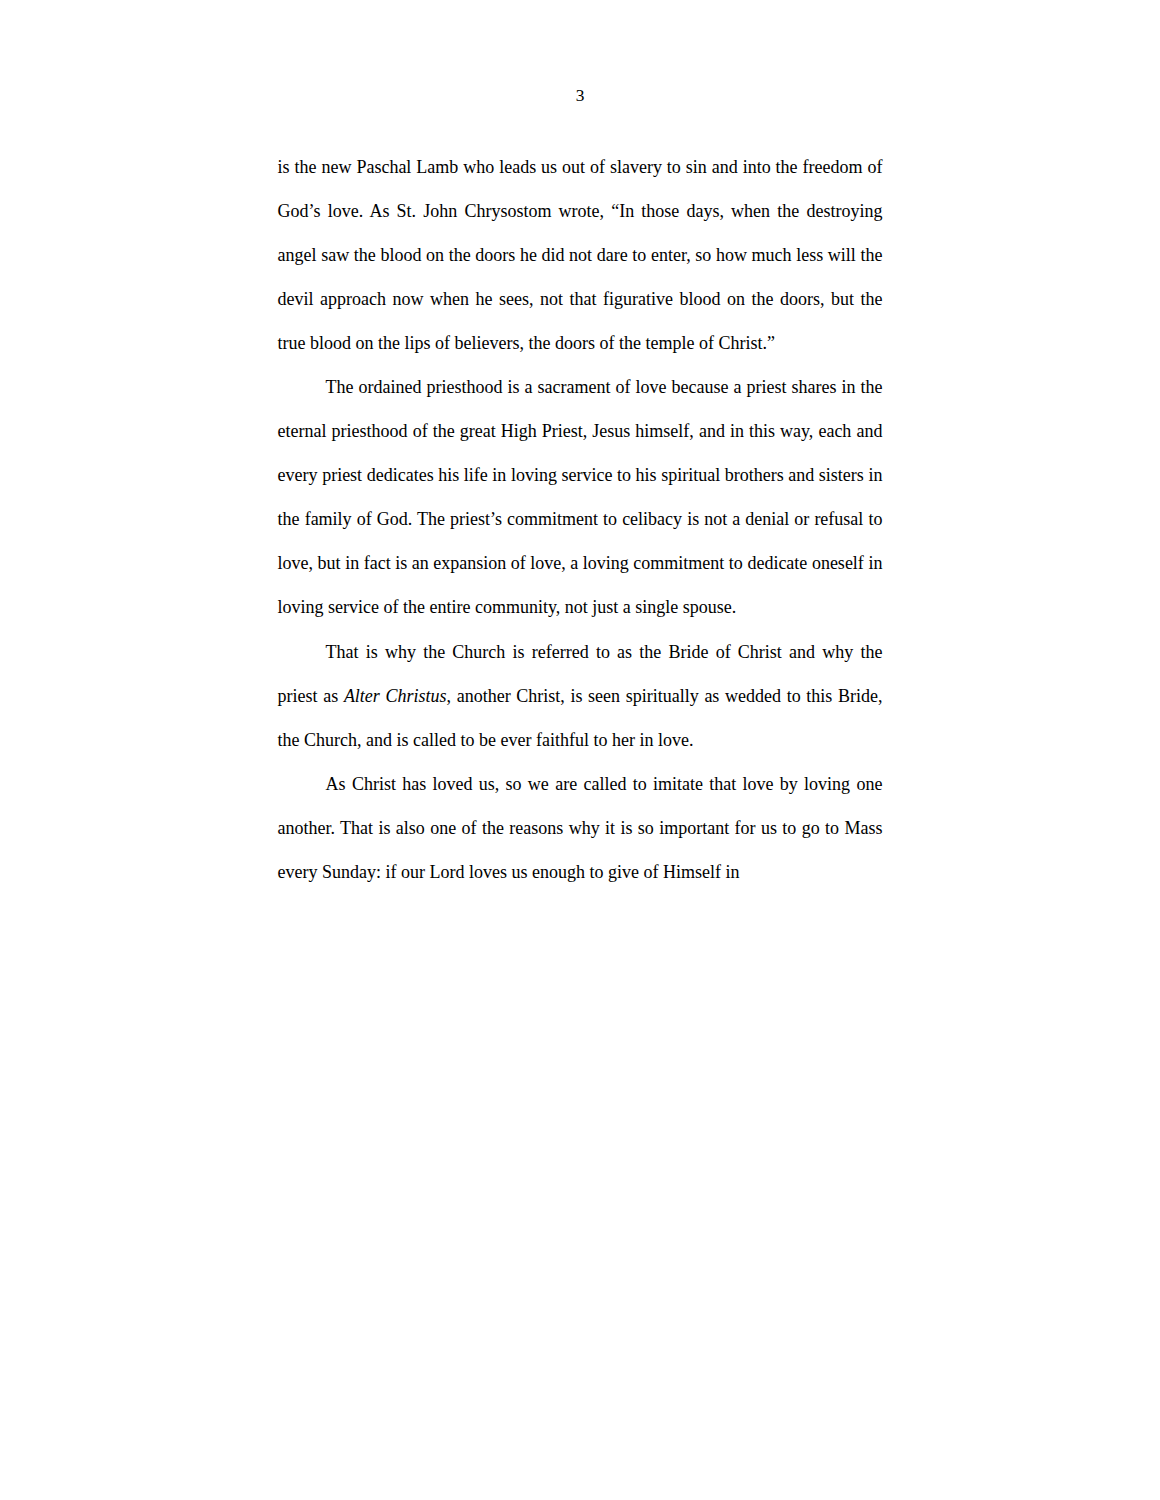3
is the new Paschal Lamb who leads us out of slavery to sin and into the freedom of God’s love. As St. John Chrysostom wrote, “In those days, when the destroying angel saw the blood on the doors he did not dare to enter, so how much less will the devil approach now when he sees, not that figurative blood on the doors, but the true blood on the lips of believers, the doors of the temple of Christ.”
The ordained priesthood is a sacrament of love because a priest shares in the eternal priesthood of the great High Priest, Jesus himself, and in this way, each and every priest dedicates his life in loving service to his spiritual brothers and sisters in the family of God. The priest’s commitment to celibacy is not a denial or refusal to love, but in fact is an expansion of love, a loving commitment to dedicate oneself in loving service of the entire community, not just a single spouse.
That is why the Church is referred to as the Bride of Christ and why the priest as Alter Christus, another Christ, is seen spiritually as wedded to this Bride, the Church, and is called to be ever faithful to her in love.
As Christ has loved us, so we are called to imitate that love by loving one another. That is also one of the reasons why it is so important for us to go to Mass every Sunday: if our Lord loves us enough to give of Himself in